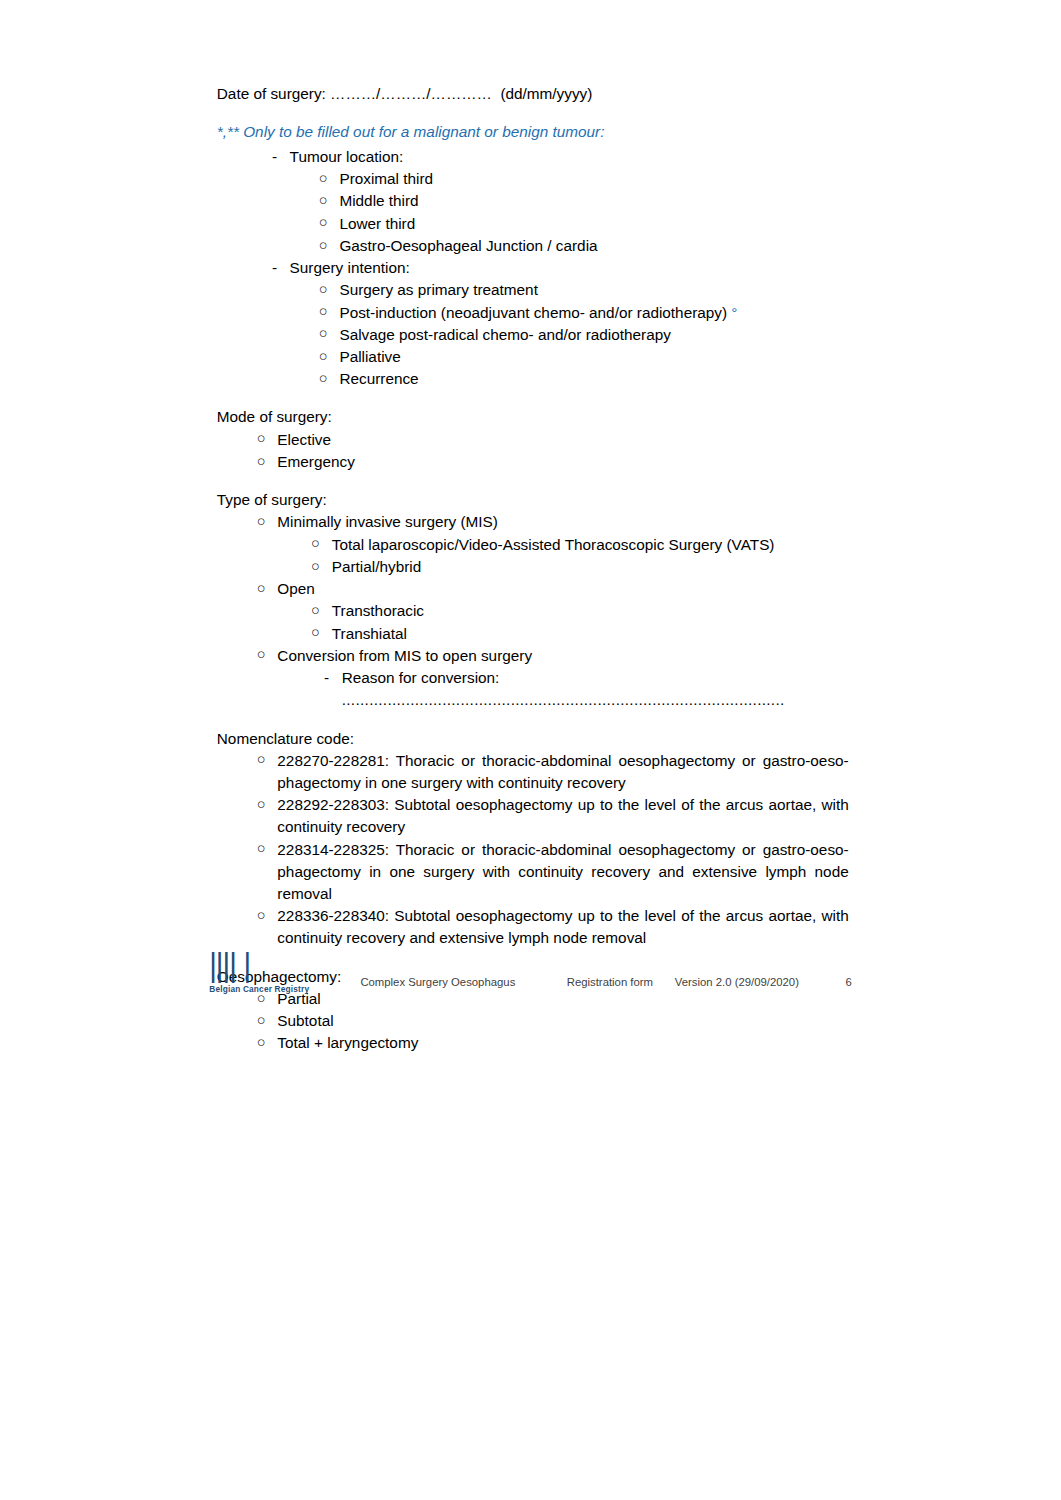Date of surgery: ………/………/………… (dd/mm/yyyy)
*,** Only to be filled out for a malignant or benign tumour:
Tumour location:
Proximal third
Middle third
Lower third
Gastro-Oesophageal Junction / cardia
Surgery intention:
Surgery as primary treatment
Post-induction (neoadjuvant chemo- and/or radiotherapy) °
Salvage post-radical chemo- and/or radiotherapy
Palliative
Recurrence
Mode of surgery:
Elective
Emergency
Type of surgery:
Minimally invasive surgery (MIS)
Total laparoscopic/Video-Assisted Thoracoscopic Surgery (VATS)
Partial/hybrid
Open
Transthoracic
Transhiatal
Conversion from MIS to open surgery
Reason for conversion: .................................................................................................
Nomenclature code:
228270-228281: Thoracic or thoracic-abdominal oesophagectomy or gastro-oeso-phagectomy in one surgery with continuity recovery
228292-228303: Subtotal oesophagectomy up to the level of the arcus aortae, with continuity recovery
228314-228325: Thoracic or thoracic-abdominal oesophagectomy or gastro-oeso-phagectomy in one surgery with continuity recovery and extensive lymph node removal
228336-228340: Subtotal oesophagectomy up to the level of the arcus aortae, with continuity recovery and extensive lymph node removal
Oesophagectomy:
Partial
Subtotal
Total + laryngectomy
|||| |
Belgian Cancer Registry
Complex Surgery Oesophagus Registration form Version 2.0 (29/09/2020) 6